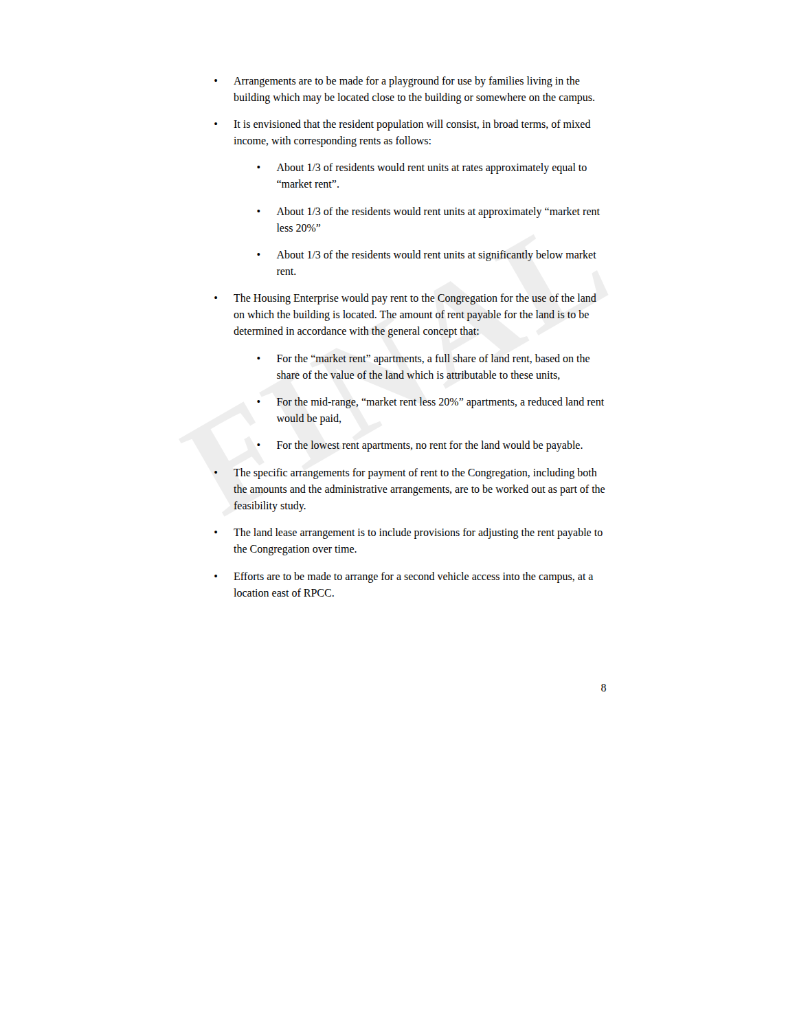FINAL
Arrangements are to be made for a playground for use by families living in the building which may be located close to the building or somewhere on the campus.
It is envisioned that the resident population will consist, in broad terms, of mixed income, with corresponding rents as follows:
About 1/3 of residents would rent units at rates approximately equal to “market rent”.
About 1/3 of the residents would rent units at approximately “market rent less 20%”
About 1/3 of the residents would rent units at significantly below market rent.
The Housing Enterprise would pay rent to the Congregation for the use of the land on which the building is located. The amount of rent payable for the land is to be determined in accordance with the general concept that:
For the “market rent” apartments, a full share of land rent, based on the share of the value of the land which is attributable to these units,
For the mid-range, “market rent less 20%” apartments, a reduced land rent would be paid,
For the lowest rent apartments, no rent for the land would be payable.
The specific arrangements for payment of rent to the Congregation, including both the amounts and the administrative arrangements, are to be worked out as part of the feasibility study.
The land lease arrangement is to include provisions for adjusting the rent payable to the Congregation over time.
Efforts are to be made to arrange for a second vehicle access into the campus, at a location east of RPCC.
8